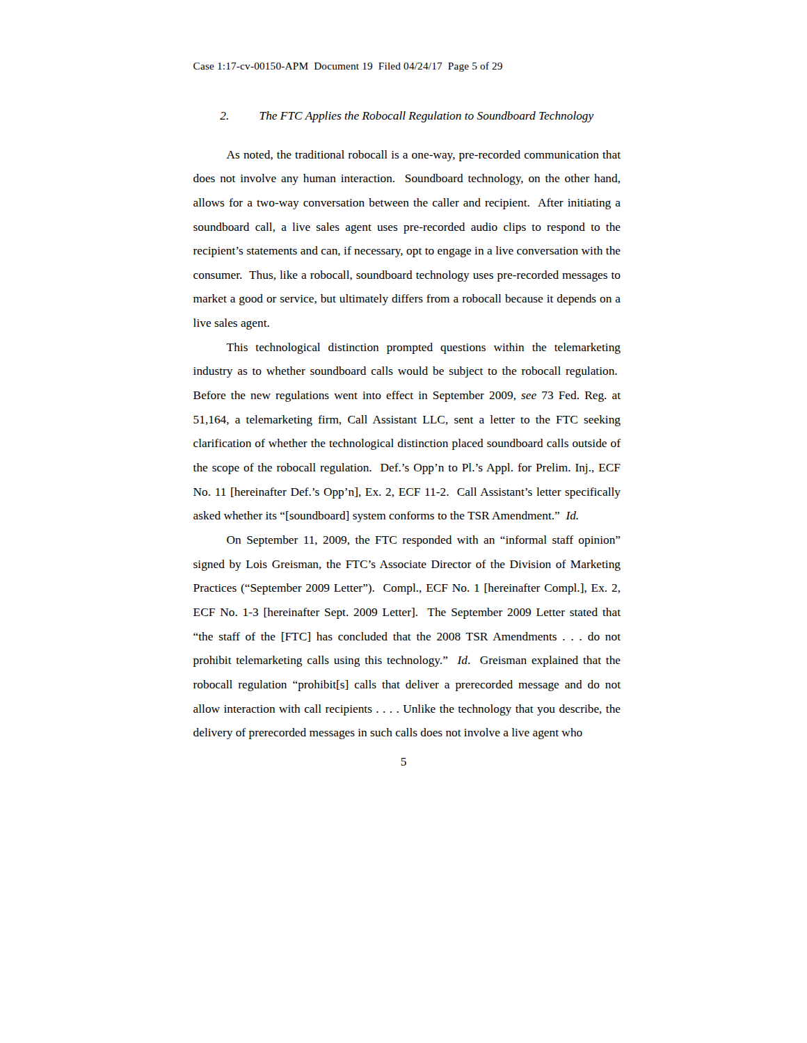Case 1:17-cv-00150-APM Document 19 Filed 04/24/17 Page 5 of 29
2. The FTC Applies the Robocall Regulation to Soundboard Technology
As noted, the traditional robocall is a one-way, pre-recorded communication that does not involve any human interaction. Soundboard technology, on the other hand, allows for a two-way conversation between the caller and recipient. After initiating a soundboard call, a live sales agent uses pre-recorded audio clips to respond to the recipient’s statements and can, if necessary, opt to engage in a live conversation with the consumer. Thus, like a robocall, soundboard technology uses pre-recorded messages to market a good or service, but ultimately differs from a robocall because it depends on a live sales agent.
This technological distinction prompted questions within the telemarketing industry as to whether soundboard calls would be subject to the robocall regulation. Before the new regulations went into effect in September 2009, see 73 Fed. Reg. at 51,164, a telemarketing firm, Call Assistant LLC, sent a letter to the FTC seeking clarification of whether the technological distinction placed soundboard calls outside of the scope of the robocall regulation. Def.’s Opp’n to Pl.’s Appl. for Prelim. Inj., ECF No. 11 [hereinafter Def.’s Opp’n], Ex. 2, ECF 11-2. Call Assistant’s letter specifically asked whether its “[soundboard] system conforms to the TSR Amendment.” Id.
On September 11, 2009, the FTC responded with an “informal staff opinion” signed by Lois Greisman, the FTC’s Associate Director of the Division of Marketing Practices (“September 2009 Letter”). Compl., ECF No. 1 [hereinafter Compl.], Ex. 2, ECF No. 1-3 [hereinafter Sept. 2009 Letter]. The September 2009 Letter stated that “the staff of the [FTC] has concluded that the 2008 TSR Amendments . . . do not prohibit telemarketing calls using this technology.” Id. Greisman explained that the robocall regulation “prohibit[s] calls that deliver a prerecorded message and do not allow interaction with call recipients . . . . Unlike the technology that you describe, the delivery of prerecorded messages in such calls does not involve a live agent who
5